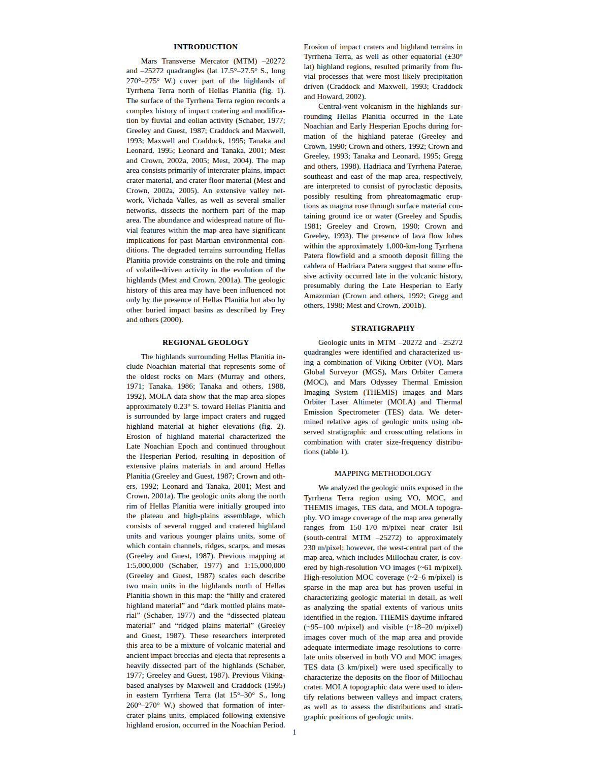Introduction
Mars Transverse Mercator (MTM) –20272 and –25272 quadrangles (lat 17.5°–27.5° S., long 270°–275° W.) cover part of the highlands of Tyrrhena Terra north of Hellas Planitia (fig. 1). The surface of the Tyrrhena Terra region records a complex history of impact cratering and modification by fluvial and eolian activity (Schaber, 1977; Greeley and Guest, 1987; Craddock and Maxwell, 1993; Maxwell and Craddock, 1995; Tanaka and Leonard, 1995; Leonard and Tanaka, 2001; Mest and Crown, 2002a, 2005; Mest, 2004). The map area consists primarily of intercrater plains, impact crater material, and crater floor material (Mest and Crown, 2002a, 2005). An extensive valley network, Vichada Valles, as well as several smaller networks, dissects the northern part of the map area. The abundance and widespread nature of fluvial features within the map area have significant implications for past Martian environmental conditions. The degraded terrains surrounding Hellas Planitia provide constraints on the role and timing of volatile-driven activity in the evolution of the highlands (Mest and Crown, 2001a). The geologic history of this area may have been influenced not only by the presence of Hellas Planitia but also by other buried impact basins as described by Frey and others (2000).
Regional Geology
The highlands surrounding Hellas Planitia include Noachian material that represents some of the oldest rocks on Mars (Murray and others, 1971; Tanaka, 1986; Tanaka and others, 1988, 1992). MOLA data show that the map area slopes approximately 0.23° S. toward Hellas Planitia and is surrounded by large impact craters and rugged highland material at higher elevations (fig. 2). Erosion of highland material characterized the Late Noachian Epoch and continued throughout the Hesperian Period, resulting in deposition of extensive plains materials in and around Hellas Planitia (Greeley and Guest, 1987; Crown and others, 1992; Leonard and Tanaka, 2001; Mest and Crown, 2001a). The geologic units along the north rim of Hellas Planitia were initially grouped into the plateau and high-plains assemblage, which consists of several rugged and cratered highland units and various younger plains units, some of which contain channels, ridges, scarps, and mesas (Greeley and Guest, 1987). Previous mapping at 1:5,000,000 (Schaber, 1977) and 1:15,000,000 (Greeley and Guest, 1987) scales each describe two main units in the highlands north of Hellas Planitia shown in this map: the “hilly and cratered highland material” and “dark mottled plains material” (Schaber, 1977) and the “dissected plateau material” and “ridged plains material” (Greeley and Guest, 1987). These researchers interpreted this area to be a mixture of volcanic material and ancient impact breccias and ejecta that represents a heavily dissected part of the highlands (Schaber, 1977; Greeley and Guest, 1987). Previous Viking-based analyses by Maxwell and Craddock (1995) in eastern Tyrrhena Terra (lat 15°–30° S., long 260°–270° W.) showed that formation of intercrater plains units, emplaced following extensive highland erosion, occurred in the Noachian Period. Erosion of impact craters and highland terrains in Tyrrhena Terra, as well as other equatorial (±30° lat) highland regions, resulted primarily from fluvial processes that were most likely precipitation driven (Craddock and Maxwell, 1993; Craddock and Howard, 2002).
Central-vent volcanism in the highlands surrounding Hellas Planitia occurred in the Late Noachian and Early Hesperian Epochs during formation of the highland paterae (Greeley and Crown, 1990; Crown and others, 1992; Crown and Greeley, 1993; Tanaka and Leonard, 1995; Gregg and others, 1998). Hadriaca and Tyrrhena Paterae, southeast and east of the map area, respectively, are interpreted to consist of pyroclastic deposits, possibly resulting from phreatomagmatic eruptions as magma rose through surface material containing ground ice or water (Greeley and Spudis, 1981; Greeley and Crown, 1990; Crown and Greeley, 1993). The presence of lava flow lobes within the approximately 1,000-km-long Tyrrhena Patera flowfield and a smooth deposit filling the caldera of Hadriaca Patera suggest that some effusive activity occurred late in the volcanic history, presumably during the Late Hesperian to Early Amazonian (Crown and others, 1992; Gregg and others, 1998; Mest and Crown, 2001b).
Stratigraphy
Geologic units in MTM –20272 and –25272 quadrangles were identified and characterized using a combination of Viking Orbiter (VO), Mars Global Surveyor (MGS), Mars Orbiter Camera (MOC), and Mars Odyssey Thermal Emission Imaging System (THEMIS) images and Mars Orbiter Laser Altimeter (MOLA) and Thermal Emission Spectrometer (TES) data. We determined relative ages of geologic units using observed stratigraphic and crosscutting relations in combination with crater size-frequency distributions (table 1).
Mapping Methodology
We analyzed the geologic units exposed in the Tyrrhena Terra region using VO, MOC, and THEMIS images, TES data, and MOLA topography. VO image coverage of the map area generally ranges from 150–170 m/pixel near crater Isil (south-central MTM –25272) to approximately 230 m/pixel; however, the west-central part of the map area, which includes Millochau crater, is covered by high-resolution VO images (~61 m/pixel). High-resolution MOC coverage (~2–6 m/pixel) is sparse in the map area but has proven useful in characterizing geologic material in detail, as well as analyzing the spatial extents of various units identified in the region. THEMIS daytime infrared (~95–100 m/pixel) and visible (~18–20 m/pixel) images cover much of the map area and provide adequate intermediate image resolutions to correlate units observed in both VO and MOC images. TES data (3 km/pixel) were used specifically to characterize the deposits on the floor of Millochau crater. MOLA topographic data were used to identify relations between valleys and impact craters, as well as to assess the distributions and stratigraphic positions of geologic units.
1